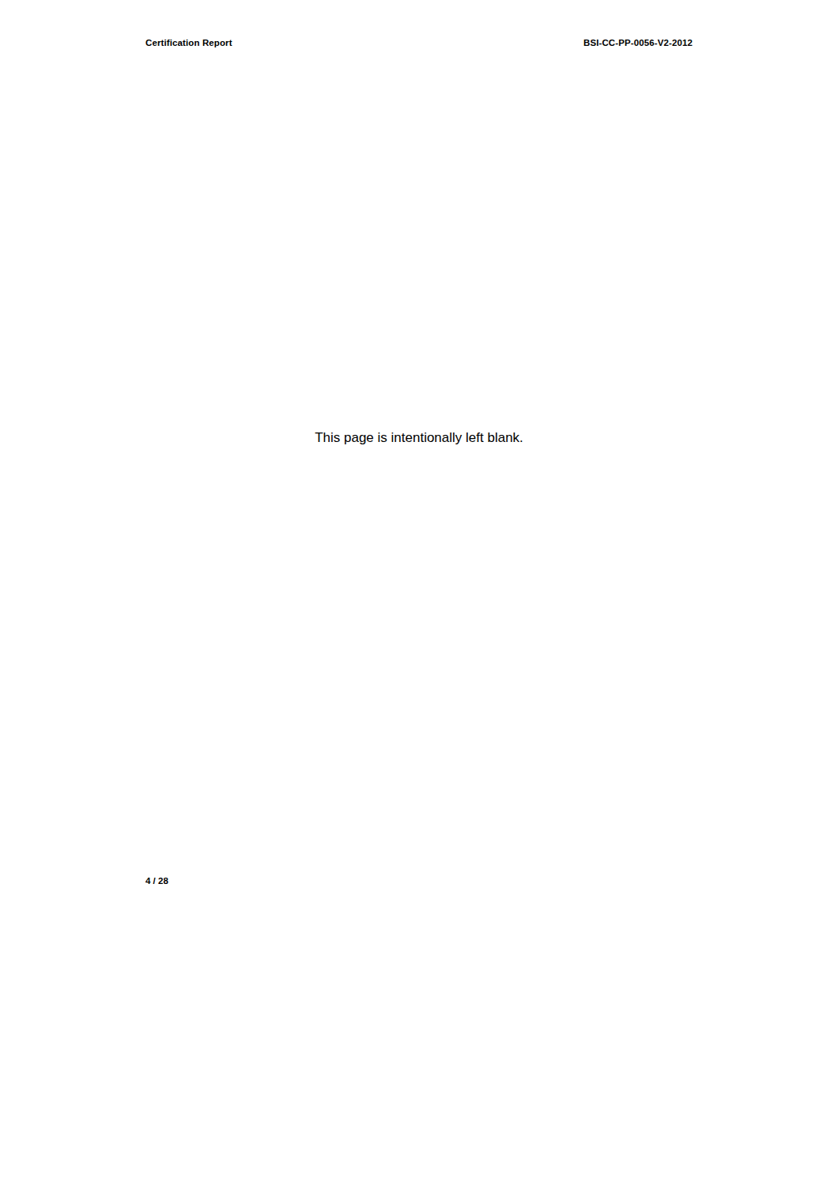Certification Report
BSI-CC-PP-0056-V2-2012
This page is intentionally left blank.
4 / 28